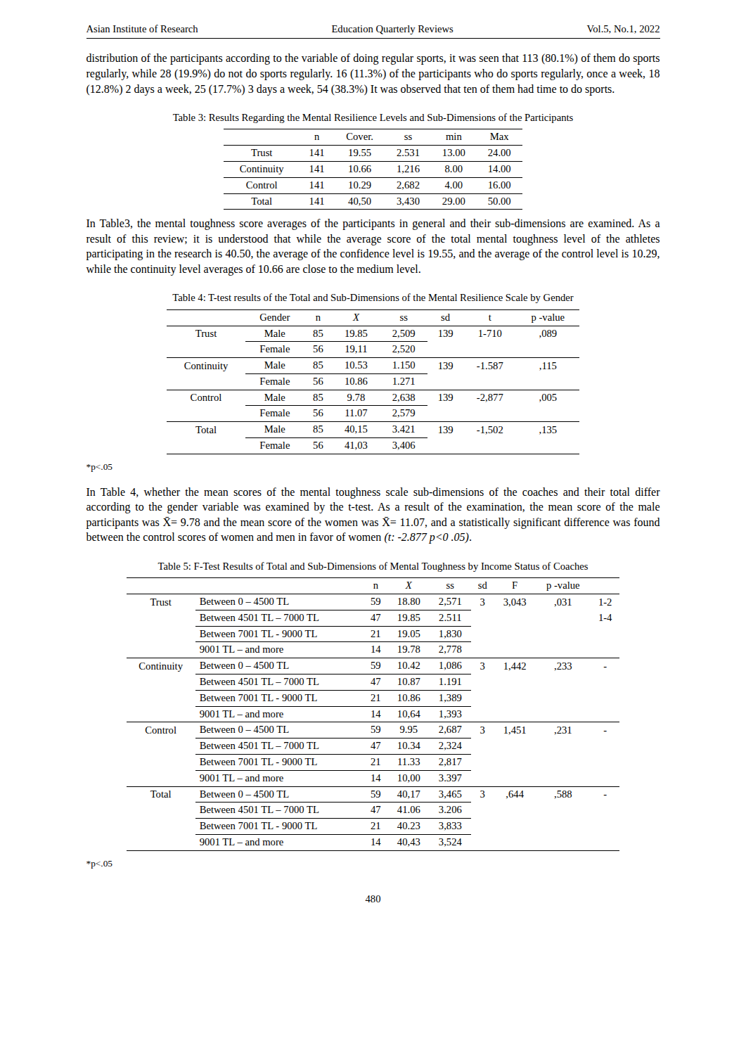Asian Institute of Research Education Quarterly Reviews Vol.5, No.1, 2022
distribution of the participants according to the variable of doing regular sports, it was seen that 113 (80.1%) of them do sports regularly, while 28 (19.9%) do not do sports regularly. 16 (11.3%) of the participants who do sports regularly, once a week, 18 (12.8%) 2 days a week, 25 (17.7%) 3 days a week, 54 (38.3%) It was observed that ten of them had time to do sports.
Table 3: Results Regarding the Mental Resilience Levels and Sub-Dimensions of the Participants
| | n | Cover. | ss | min | Max |
| --- | --- | --- | --- | --- | --- |
| Trust | 141 | 19.55 | 2.531 | 13.00 | 24.00 |
| Continuity | 141 | 10.66 | 1,216 | 8.00 | 14.00 |
| Control | 141 | 10.29 | 2,682 | 4.00 | 16.00 |
| Total | 141 | 40,50 | 3,430 | 29.00 | 50.00 |
In Table3, the mental toughness score averages of the participants in general and their sub-dimensions are examined. As a result of this review; it is understood that while the average score of the total mental toughness level of the athletes participating in the research is 40.50, the average of the confidence level is 19.55, and the average of the control level is 10.29, while the continuity level averages of 10.66 are close to the medium level.
Table 4: T-test results of the Total and Sub-Dimensions of the Mental Resilience Scale by Gender
| | Gender | n | X | ss | sd | t | p -value |
| --- | --- | --- | --- | --- | --- | --- | --- |
| Trust | Male | 85 | 19.85 | 2,509 | 139 | 1-710 | ,089 |
| | Female | 56 | 19,11 | 2,520 | | | |
| Continuity | Male | 85 | 10.53 | 1.150 | 139 | -1.587 | ,115 |
| | Female | 56 | 10.86 | 1.271 | | | |
| Control | Male | 85 | 9.78 | 2,638 | 139 | -2,877 | ,005 |
| | Female | 56 | 11.07 | 2,579 | | | |
| Total | Male | 85 | 40,15 | 3.421 | 139 | -1,502 | ,135 |
| | Female | 56 | 41,03 | 3,406 | | | |
*p<.05
In Table 4, whether the mean scores of the mental toughness scale sub-dimensions of the coaches and their total differ according to the gender variable was examined by the t-test. As a result of the examination, the mean score of the male participants was X̄= 9.78 and the mean score of the women was X̄= 11.07, and a statistically significant difference was found between the control scores of women and men in favor of women (t: -2.877 p<0 .05).
Table 5: F-Test Results of Total and Sub-Dimensions of Mental Toughness by Income Status of Coaches
| | | n | X | ss | sd | F | p -value | |
| --- | --- | --- | --- | --- | --- | --- | --- | --- |
| Trust | Between 0 – 4500 TL | 59 | 18.80 | 2,571 | 3 | 3,043 | ,031 | 1-2 |
| | Between 4501 TL – 7000 TL | 47 | 19.85 | 2.511 | | | | 1-4 |
| | Between 7001 TL - 9000 TL | 21 | 19.05 | 1,830 | | | | |
| | 9001 TL – and more | 14 | 19.78 | 2,778 | | | | |
| Continuity | Between 0 – 4500 TL | 59 | 10.42 | 1,086 | 3 | 1,442 | ,233 | - |
| | Between 4501 TL – 7000 TL | 47 | 10.87 | 1.191 | | | | |
| | Between 7001 TL - 9000 TL | 21 | 10.86 | 1,389 | | | | |
| | 9001 TL – and more | 14 | 10,64 | 1,393 | | | | |
| Control | Between 0 – 4500 TL | 59 | 9.95 | 2,687 | 3 | 1,451 | ,231 | - |
| | Between 4501 TL – 7000 TL | 47 | 10.34 | 2,324 | | | | |
| | Between 7001 TL - 9000 TL | 21 | 11.33 | 2,817 | | | | |
| | 9001 TL – and more | 14 | 10,00 | 3.397 | | | | |
| Total | Between 0 – 4500 TL | 59 | 40,17 | 3,465 | 3 | ,644 | ,588 | - |
| | Between 4501 TL – 7000 TL | 47 | 41.06 | 3.206 | | | | |
| | Between 7001 TL - 9000 TL | 21 | 40.23 | 3,833 | | | | |
| | 9001 TL – and more | 14 | 40,43 | 3,524 | | | | |
*p<.05
480